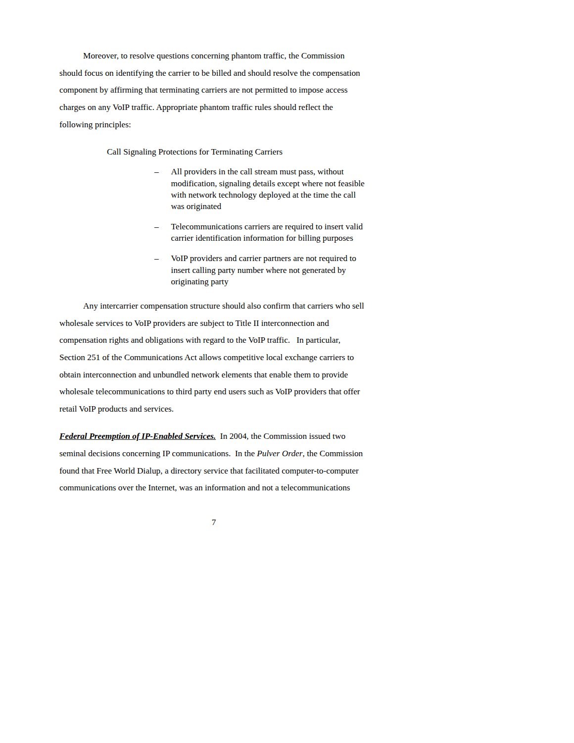Moreover, to resolve questions concerning phantom traffic, the Commission should focus on identifying the carrier to be billed and should resolve the compensation component by affirming that terminating carriers are not permitted to impose access charges on any VoIP traffic. Appropriate phantom traffic rules should reflect the following principles:
Call Signaling Protections for Terminating Carriers
–All providers in the call stream must pass, without modification, signaling details except where not feasible with network technology deployed at the time the call was originated
–Telecommunications carriers are required to insert valid carrier identification information for billing purposes
–VoIP providers and carrier partners are not required to insert calling party number where not generated by originating party
Any intercarrier compensation structure should also confirm that carriers who sell wholesale services to VoIP providers are subject to Title II interconnection and compensation rights and obligations with regard to the VoIP traffic. In particular, Section 251 of the Communications Act allows competitive local exchange carriers to obtain interconnection and unbundled network elements that enable them to provide wholesale telecommunications to third party end users such as VoIP providers that offer retail VoIP products and services.
Federal Preemption of IP-Enabled Services. In 2004, the Commission issued two seminal decisions concerning IP communications. In the Pulver Order, the Commission found that Free World Dialup, a directory service that facilitated computer-to-computer communications over the Internet, was an information and not a telecommunications
7